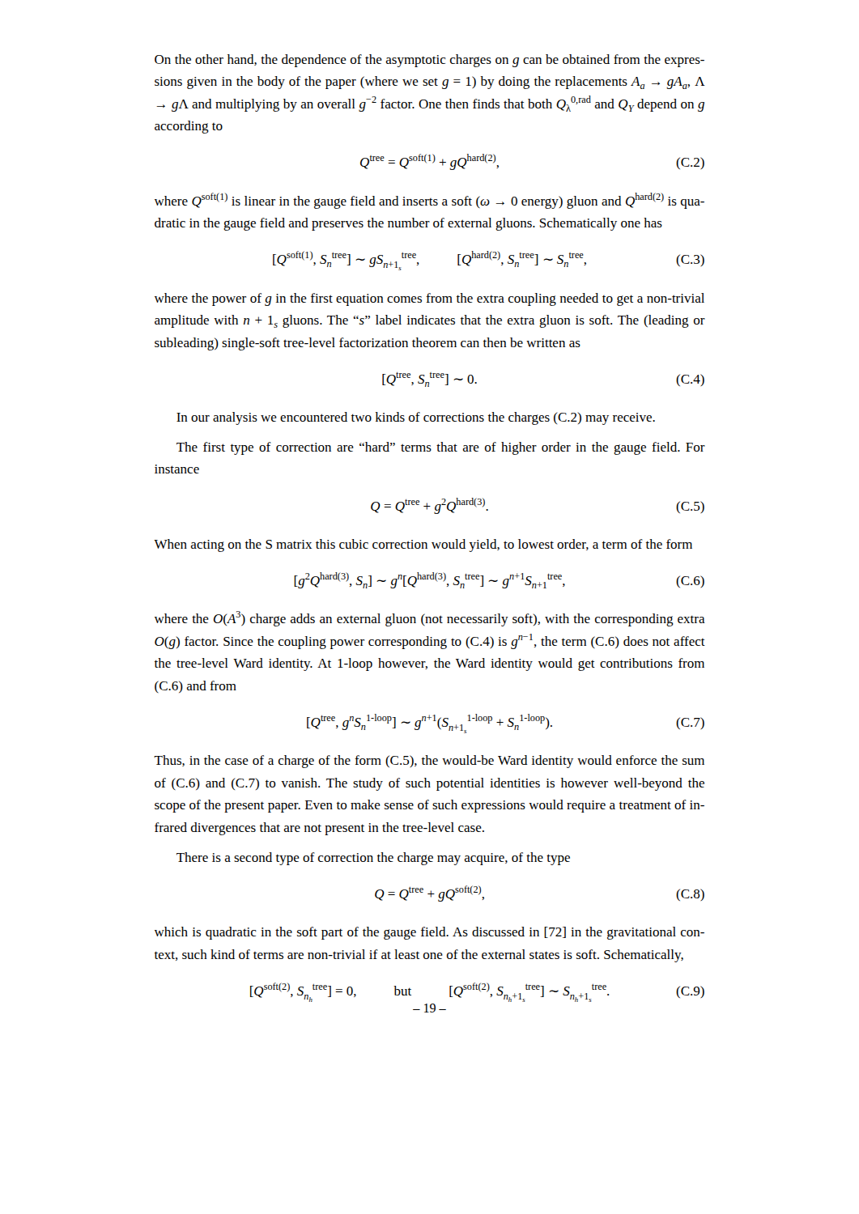On the other hand, the dependence of the asymptotic charges on g can be obtained from the expressions given in the body of the paper (where we set g = 1) by doing the replacements Aa → gAa, Λ → g Λ and multiplying by an overall g−2 factor. One then finds that both Qλ0,rad and QY depend on g according to
Qtree = Qsoft(1) + gQhard(2), (C.2)
where Qsoft(1) is linear in the gauge field and inserts a soft (ω → 0 energy) gluon and Qhard(2) is quadratic in the gauge field and preserves the number of external gluons. Schematically one has
[Qsoft(1), Sntree] ∼ gSn+1stree, [Qhard(2), Sntree] ∼ Sntree, (C.3)
where the power of g in the first equation comes from the extra coupling needed to get a non-trivial amplitude with n + 1s gluons. The “s” label indicates that the extra gluon is soft. The (leading or subleading) single-soft tree-level factorization theorem can then be written as
[Qtree, Sntree] ∼ 0. (C.4)
In our analysis we encountered two kinds of corrections the charges (C.2) may receive.
The first type of correction are “hard” terms that are of higher order in the gauge field. For instance
Q = Qtree + g2Qhard(3). (C.5)
When acting on the S matrix this cubic correction would yield, to lowest order, a term of the form
[g2Qhard(3), Sn] ∼ gn[Qhard(3), Sntree] ∼ gn+1Sn+1tree, (C.6)
where the O(A3) charge adds an external gluon (not necessarily soft), with the corresponding extra O(g) factor. Since the coupling power corresponding to (C.4) is gn−1, the term (C.6) does not affect the tree-level Ward identity. At 1-loop however, the Ward identity would get contributions from (C.6) and from
[Qtree, gn Sn1-loop] ∼ gn+1(Sn+1s1-loop + Sn1-loop). (C.7)
Thus, in the case of a charge of the form (C.5), the would-be Ward identity would enforce the sum of (C.6) and (C.7) to vanish. The study of such potential identities is however well-beyond the scope of the present paper. Even to make sense of such expressions would require a treatment of infrared divergences that are not present in the tree-level case.
There is a second type of correction the charge may acquire, of the type
Q = Qtree + gQsoft(2), (C.8)
which is quadratic in the soft part of the gauge field. As discussed in [72] in the gravitational context, such kind of terms are non-trivial if at least one of the external states is soft. Schematically,
[Qsoft(2), Snhtree] = 0, but [Qsoft(2), Snh+1stree] ∼ Snh+1stree. (C.9)
– 19 –